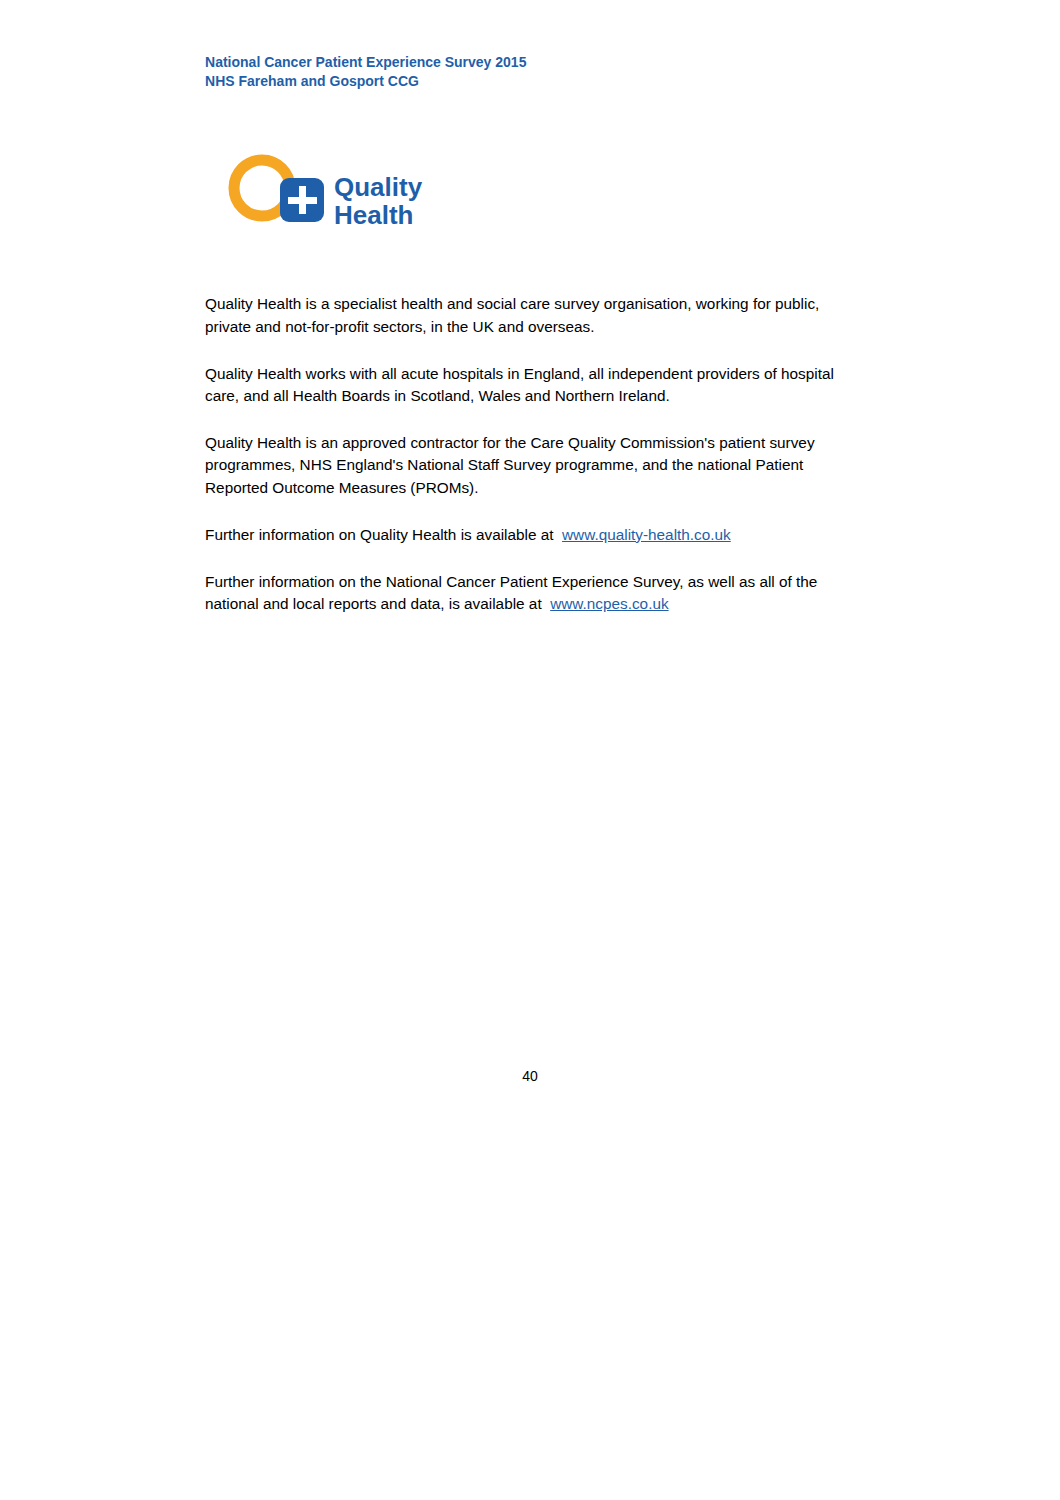National Cancer Patient Experience Survey 2015 NHS Fareham and Gosport CCG
Quality Health Quality Health
Quality Health is a specialist health and social care survey organisation, working for public, private and not-for-profit sectors, in the UK and overseas.
Quality Health works with all acute hospitals in England, all independent providers of hospital care, and all Health Boards in Scotland, Wales and Northern Ireland.
Quality Health is an approved contractor for the Care Quality Commission's patient survey programmes, NHS England's National Staff Survey programme, and the national Patient Reported Outcome Measures (PROMs).
Further information on Quality Health is available at www.quality-health.co.uk
Further information on the National Cancer Patient Experience Survey, as well as all of the national and local reports and data, is available at www.ncpes.co.uk
40